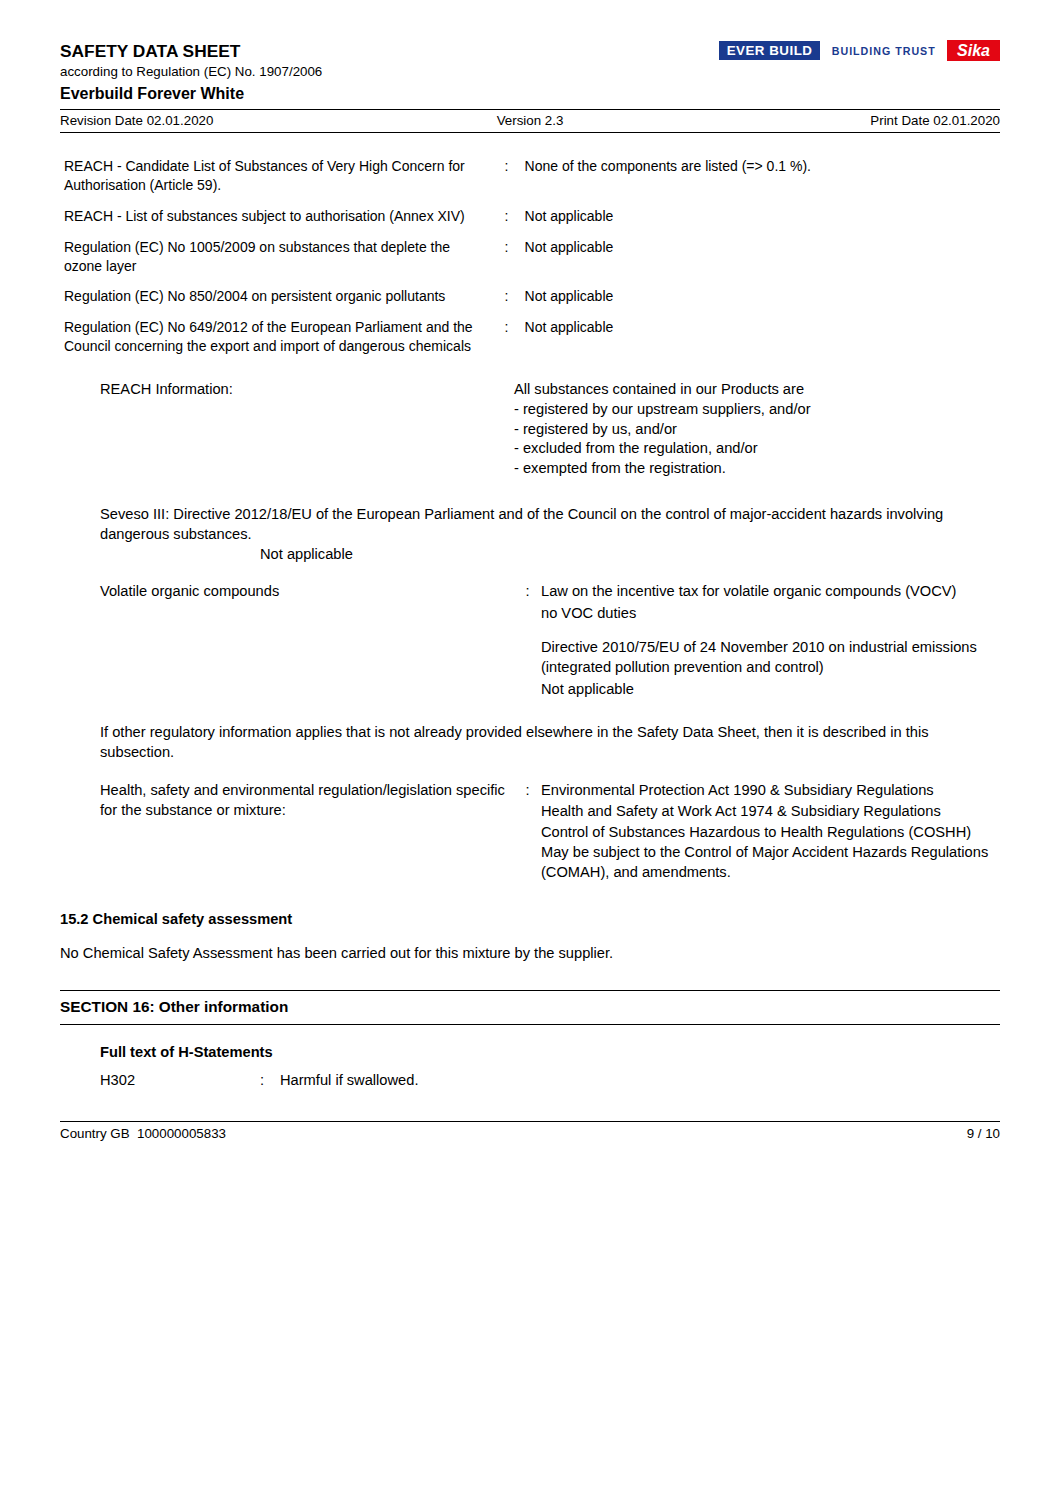SAFETY DATA SHEET
according to Regulation (EC) No. 1907/2006
Everbuild Forever White
EVER BUILD BUILDING TRUST Sika
Revision Date 02.01.2020 Version 2.3 Print Date 02.01.2020
| REACH - Candidate List of Substances of Very High Concern for Authorisation (Article 59). | : | None of the components are listed (=> 0.1 %). |
| REACH - List of substances subject to authorisation (Annex XIV) | : | Not applicable |
| Regulation (EC) No 1005/2009 on substances that deplete the ozone layer | : | Not applicable |
| Regulation (EC) No 850/2004 on persistent organic pollutants | : | Not applicable |
| Regulation (EC) No 649/2012 of the European Parliament and the Council concerning the export and import of dangerous chemicals | : | Not applicable |
REACH Information:
All substances contained in our Products are
- registered by our upstream suppliers, and/or
- registered by us, and/or
- excluded from the regulation, and/or
- exempted from the registration.
Seveso III: Directive 2012/18/EU of the European Parliament and of the Council on the control of major-accident hazards involving dangerous substances.
Not applicable
Volatile organic compounds
:
Law on the incentive tax for volatile organic compounds (VOCV)
no VOC duties
Directive 2010/75/EU of 24 November 2010 on industrial emissions (integrated pollution prevention and control)
Not applicable
If other regulatory information applies that is not already provided elsewhere in the Safety Data Sheet, then it is described in this subsection.
Health, safety and environmental regulation/legislation specific for the substance or mixture:
:
Environmental Protection Act 1990 & Subsidiary Regulations
Health and Safety at Work Act 1974 & Subsidiary Regulations
Control of Substances Hazardous to Health Regulations (COSHH)
May be subject to the Control of Major Accident Hazards Regulations (COMAH), and amendments.
15.2 Chemical safety assessment
No Chemical Safety Assessment has been carried out for this mixture by the supplier.
SECTION 16: Other information
Full text of H-Statements
H302
:
Harmful if swallowed.
Country GB 100000005833 9 / 10